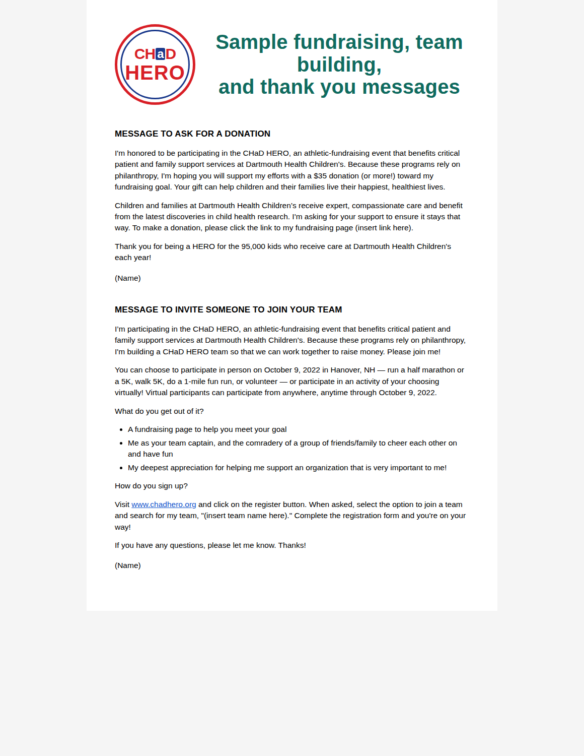CHa D
HERO
Sample fundraising, team building,
and thank you messages
Message to ask for a donation
I'm honored to be participating in the CHaD HERO, an athletic-fundraising event that benefits critical patient and family support services at Dartmouth Health Children's. Because these programs rely on philanthropy, I'm hoping you will support my efforts with a $35 donation (or more!) toward my fundraising goal. Your gift can help children and their families live their happiest, healthiest lives.
Children and families at Dartmouth Health Children’s receive expert, compassionate care and benefit from the latest discoveries in child health research. I'm asking for your support to ensure it stays that way. To make a donation, please click the link to my fundraising page (insert link here).
Thank you for being a HERO for the 95,000 kids who receive care at Dartmouth Health Children's each year!
(Name)
Message to invite someone to join your team
I’m participating in the CHaD HERO, an athletic-fundraising event that benefits critical patient and family support services at Dartmouth Health Children's. Because these programs rely on philanthropy, I'm building a CHaD HERO team so that we can work together to raise money. Please join me!
You can choose to participate in person on October 9, 2022 in Hanover, NH — run a half marathon or a 5K, walk 5K, do a 1-mile fun run, or volunteer — or participate in an activity of your choosing virtually! Virtual participants can participate from anywhere, anytime through October 9, 2022.
What do you get out of it?
A fundraising page to help you meet your goal
Me as your team captain, and the comradery of a group of friends/family to cheer each other on and have fun
My deepest appreciation for helping me support an organization that is very important to me!
How do you sign up?
Visit www.chadhero.org and click on the register button. When asked, select the option to join a team and search for my team, "(insert team name here)." Complete the registration form and you're on your way!
If you have any questions, please let me know. Thanks!
(Name)